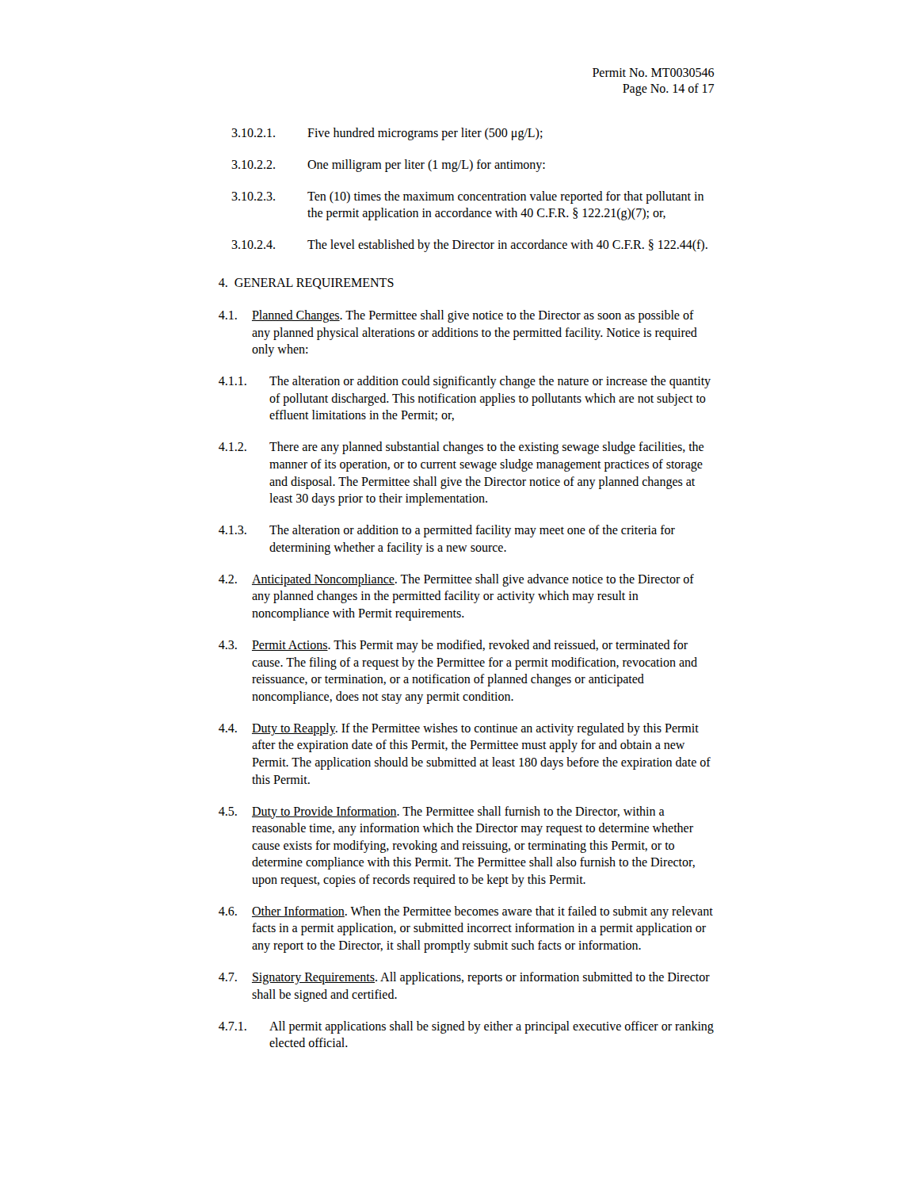Permit No. MT0030546
Page No. 14 of 17
3.10.2.1.
Five hundred micrograms per liter (500 μg/L);
3.10.2.2.
One milligram per liter (1 mg/L) for antimony:
3.10.2.3.
Ten (10) times the maximum concentration value reported for that pollutant in the permit application in accordance with 40 C.F.R. § 122.21(g)(7); or,
3.10.2.4.
The level established by the Director in accordance with 40 C.F.R. § 122.44(f).
4. GENERAL REQUIREMENTS
4.1.
Planned Changes. The Permittee shall give notice to the Director as soon as possible of any planned physical alterations or additions to the permitted facility. Notice is required only when:
4.1.1.
The alteration or addition could significantly change the nature or increase the quantity of pollutant discharged. This notification applies to pollutants which are not subject to effluent limitations in the Permit; or,
4.1.2.
There are any planned substantial changes to the existing sewage sludge facilities, the manner of its operation, or to current sewage sludge management practices of storage and disposal. The Permittee shall give the Director notice of any planned changes at least 30 days prior to their implementation.
4.1.3.
The alteration or addition to a permitted facility may meet one of the criteria for determining whether a facility is a new source.
4.2.
Anticipated Noncompliance. The Permittee shall give advance notice to the Director of any planned changes in the permitted facility or activity which may result in noncompliance with Permit requirements.
4.3.
Permit Actions. This Permit may be modified, revoked and reissued, or terminated for cause. The filing of a request by the Permittee for a permit modification, revocation and reissuance, or termination, or a notification of planned changes or anticipated noncompliance, does not stay any permit condition.
4.4.
Duty to Reapply. If the Permittee wishes to continue an activity regulated by this Permit after the expiration date of this Permit, the Permittee must apply for and obtain a new Permit. The application should be submitted at least 180 days before the expiration date of this Permit.
4.5.
Duty to Provide Information. The Permittee shall furnish to the Director, within a reasonable time, any information which the Director may request to determine whether cause exists for modifying, revoking and reissuing, or terminating this Permit, or to determine compliance with this Permit. The Permittee shall also furnish to the Director, upon request, copies of records required to be kept by this Permit.
4.6.
Other Information. When the Permittee becomes aware that it failed to submit any relevant facts in a permit application, or submitted incorrect information in a permit application or any report to the Director, it shall promptly submit such facts or information.
4.7.
Signatory Requirements. All applications, reports or information submitted to the Director shall be signed and certified.
4.7.1.
All permit applications shall be signed by either a principal executive officer or ranking elected official.